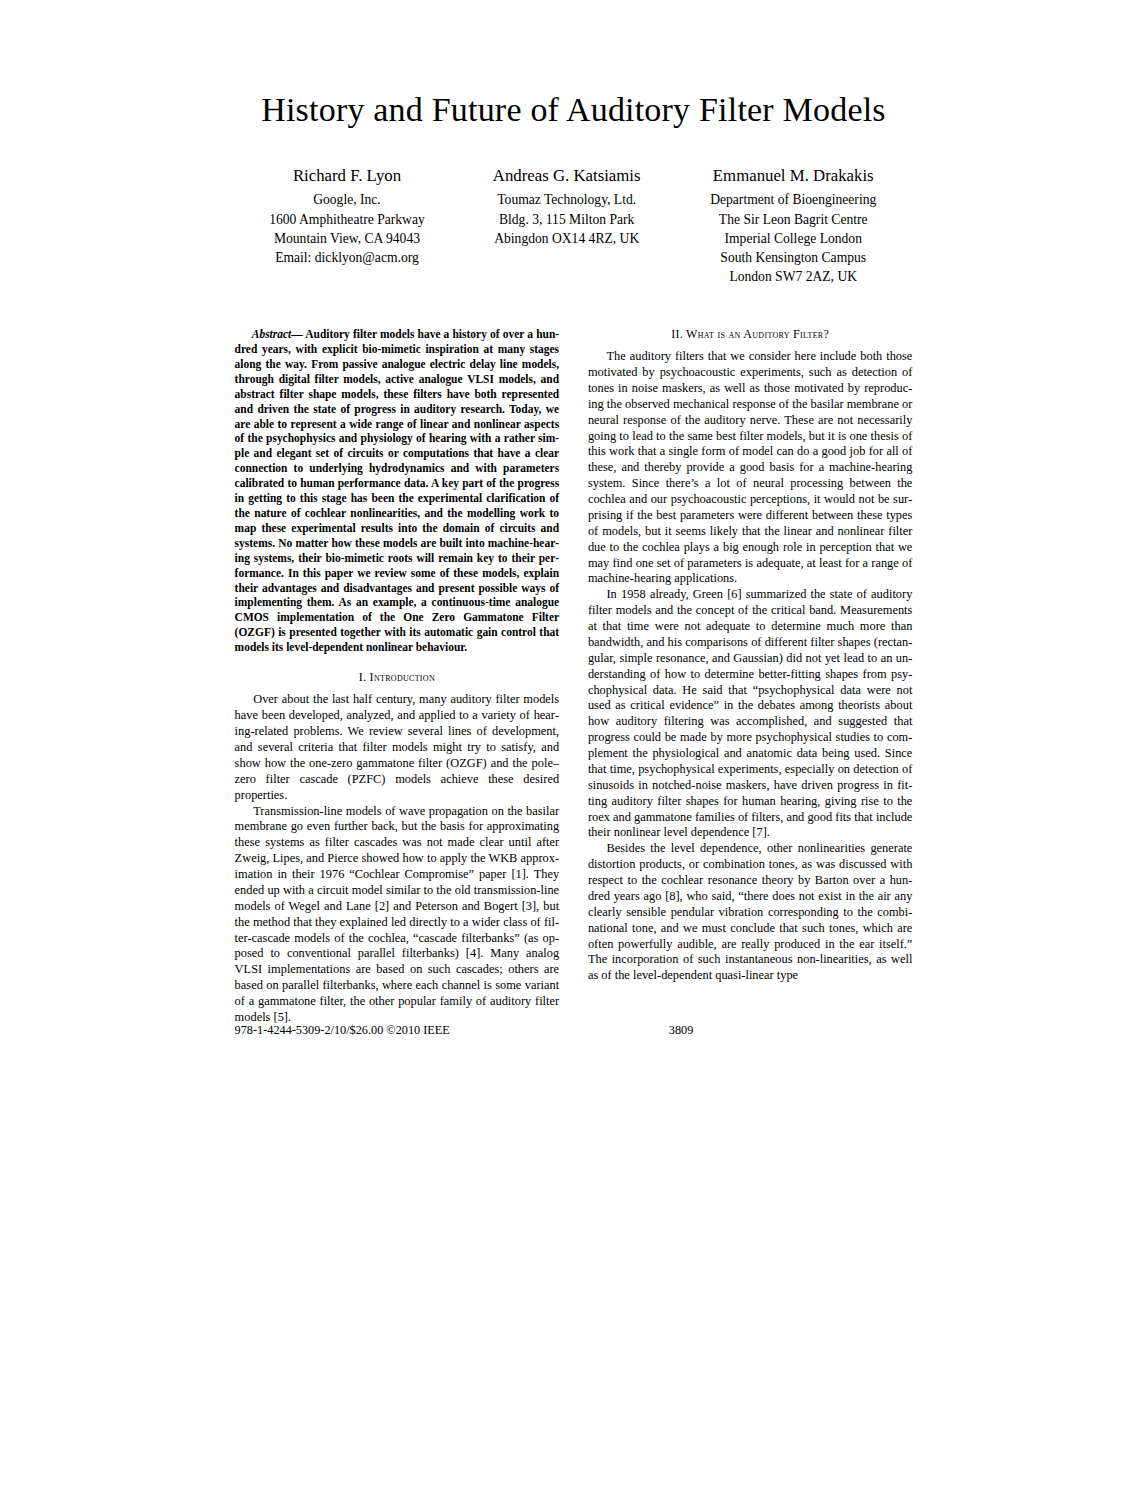History and Future of Auditory Filter Models
| Richard F. Lyon Google, Inc. 1600 Amphitheatre Parkway Mountain View, CA 94043 Email: dicklyon@acm.org | Andreas G. Katsiamis Toumaz Technology, Ltd. Bldg. 3, 115 Milton Park Abingdon OX14 4RZ, UK | Emmanuel M. Drakakis Department of Bioengineering The Sir Leon Bagrit Centre Imperial College London South Kensington Campus London SW7 2AZ, UK |
Abstract— Auditory filter models have a history of over a hundred years, with explicit bio-mimetic inspiration at many stages along the way. From passive analogue electric delay line models, through digital filter models, active analogue VLSI models, and abstract filter shape models, these filters have both represented and driven the state of progress in auditory research. Today, we are able to represent a wide range of linear and nonlinear aspects of the psychophysics and physiology of hearing with a rather simple and elegant set of circuits or computations that have a clear connection to underlying hydrodynamics and with parameters calibrated to human performance data. A key part of the progress in getting to this stage has been the experimental clarification of the nature of cochlear nonlinearities, and the modelling work to map these experimental results into the domain of circuits and systems. No matter how these models are built into machine-hearing systems, their bio-mimetic roots will remain key to their performance. In this paper we review some of these models, explain their advantages and disadvantages and present possible ways of implementing them. As an example, a continuous-time analogue CMOS implementation of the One Zero Gammatone Filter (OZGF) is presented together with its automatic gain control that models its level-dependent nonlinear behaviour.
I. Introduction
Over about the last half century, many auditory filter models have been developed, analyzed, and applied to a variety of hearing-related problems. We review several lines of development, and several criteria that filter models might try to satisfy, and show how the one-zero gammatone filter (OZGF) and the pole–zero filter cascade (PZFC) models achieve these desired properties.
Transmission-line models of wave propagation on the basilar membrane go even further back, but the basis for approximating these systems as filter cascades was not made clear until after Zweig, Lipes, and Pierce showed how to apply the WKB approximation in their 1976 “Cochlear Compromise” paper [1]. They ended up with a circuit model similar to the old transmission-line models of Wegel and Lane [2] and Peterson and Bogert [3], but the method that they explained led directly to a wider class of filter-cascade models of the cochlea, “cascade filterbanks” (as opposed to conventional parallel filterbanks) [4]. Many analog VLSI implementations are based on such cascades; others are based on parallel filterbanks, where each channel is some variant of a gammatone filter, the other popular family of auditory filter models [5].
II. What is an Auditory Filter?
The auditory filters that we consider here include both those motivated by psychoacoustic experiments, such as detection of tones in noise maskers, as well as those motivated by reproducing the observed mechanical response of the basilar membrane or neural response of the auditory nerve. These are not necessarily going to lead to the same best filter models, but it is one thesis of this work that a single form of model can do a good job for all of these, and thereby provide a good basis for a machine-hearing system. Since there’s a lot of neural processing between the cochlea and our psychoacoustic perceptions, it would not be surprising if the best parameters were different between these types of models, but it seems likely that the linear and nonlinear filter due to the cochlea plays a big enough role in perception that we may find one set of parameters is adequate, at least for a range of machine-hearing applications.
In 1958 already, Green [6] summarized the state of auditory filter models and the concept of the critical band. Measurements at that time were not adequate to determine much more than bandwidth, and his comparisons of different filter shapes (rectangular, simple resonance, and Gaussian) did not yet lead to an understanding of how to determine better-fitting shapes from psychophysical data. He said that “psychophysical data were not used as critical evidence” in the debates among theorists about how auditory filtering was accomplished, and suggested that progress could be made by more psychophysical studies to complement the physiological and anatomic data being used. Since that time, psychophysical experiments, especially on detection of sinusoids in notched-noise maskers, have driven progress in fitting auditory filter shapes for human hearing, giving rise to the roex and gammatone families of filters, and good fits that include their nonlinear level dependence [7].
Besides the level dependence, other nonlinearities generate distortion products, or combination tones, as was discussed with respect to the cochlear resonance theory by Barton over a hundred years ago [8], who said, “there does not exist in the air any clearly sensible pendular vibration corresponding to the combinational tone, and we must conclude that such tones, which are often powerfully audible, are really produced in the ear itself.” The incorporation of such instantaneous non-linearities, as well as of the level-dependent quasi-linear type
978-1-4244-5309-2/10/$26.00 ©2010 IEEE
3809